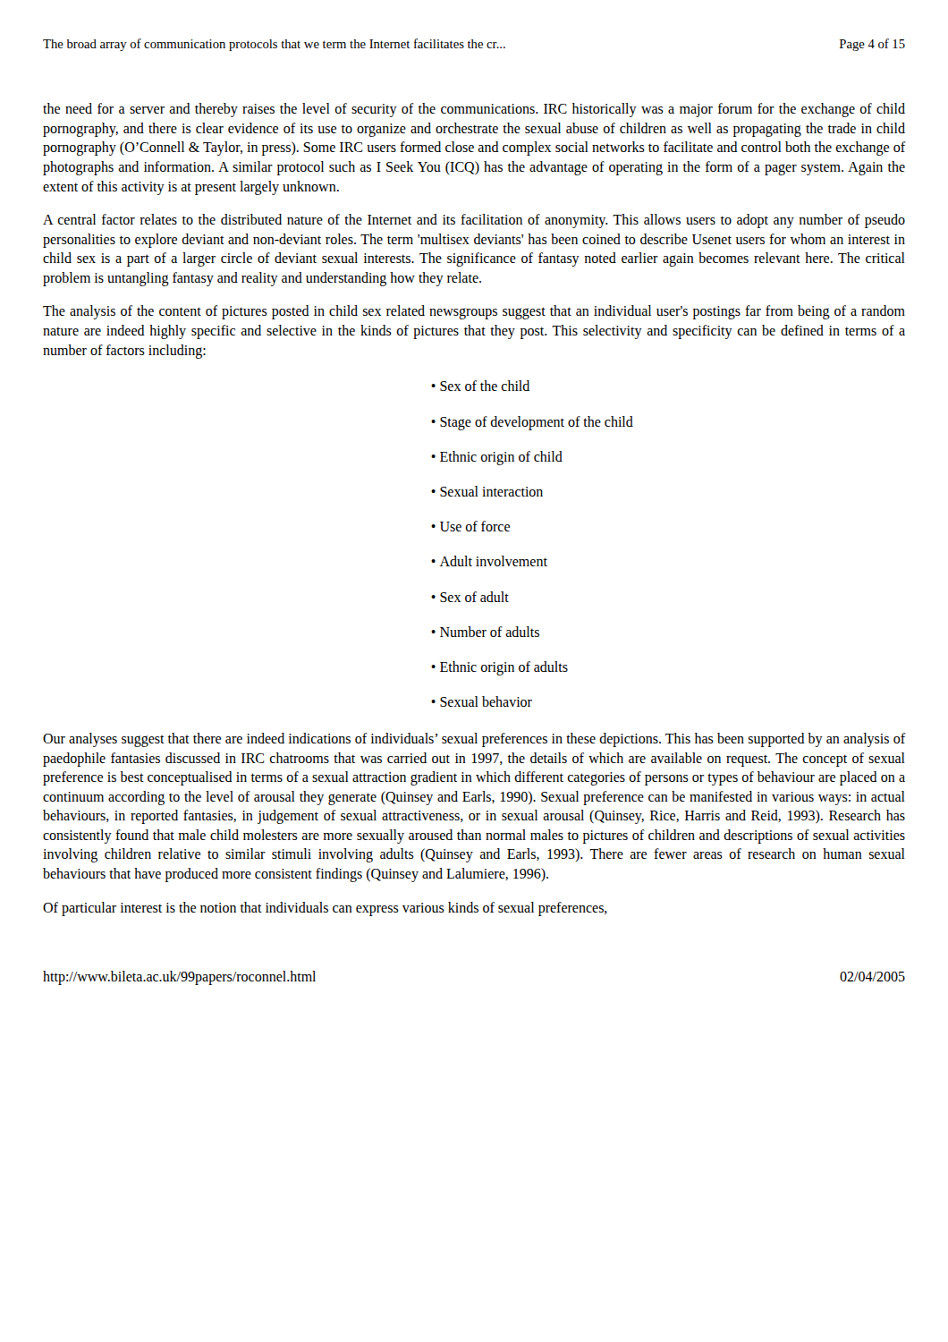Page 4 of 15 The broad array of communication protocols that we term the Internet facilitates the cr...
the need for a server and thereby raises the level of security of the communications. IRC historically was a major forum for the exchange of child pornography, and there is clear evidence of its use to organize and orchestrate the sexual abuse of children as well as propagating the trade in child pornography (O’Connell & Taylor, in press). Some IRC users formed close and complex social networks to facilitate and control both the exchange of photographs and information. A similar protocol such as I Seek You (ICQ) has the advantage of operating in the form of a pager system. Again the extent of this activity is at present largely unknown.
A central factor relates to the distributed nature of the Internet and its facilitation of anonymity. This allows users to adopt any number of pseudo personalities to explore deviant and non-deviant roles. The term 'multisex deviants' has been coined to describe Usenet users for whom an interest in child sex is a part of a larger circle of deviant sexual interests. The significance of fantasy noted earlier again becomes relevant here. The critical problem is untangling fantasy and reality and understanding how they relate.
The analysis of the content of pictures posted in child sex related newsgroups suggest that an individual user's postings far from being of a random nature are indeed highly specific and selective in the kinds of pictures that they post. This selectivity and specificity can be defined in terms of a number of factors including:
Sex of the child
Stage of development of the child
Ethnic origin of child
Sexual interaction
Use of force
Adult involvement
Sex of adult
Number of adults
Ethnic origin of adults
Sexual behavior
Our analyses suggest that there are indeed indications of individuals’ sexual preferences in these depictions. This has been supported by an analysis of paedophile fantasies discussed in IRC chatrooms that was carried out in 1997, the details of which are available on request. The concept of sexual preference is best conceptualised in terms of a sexual attraction gradient in which different categories of persons or types of behaviour are placed on a continuum according to the level of arousal they generate (Quinsey and Earls, 1990). Sexual preference can be manifested in various ways: in actual behaviours, in reported fantasies, in judgement of sexual attractiveness, or in sexual arousal (Quinsey, Rice, Harris and Reid, 1993). Research has consistently found that male child molesters are more sexually aroused than normal males to pictures of children and descriptions of sexual activities involving children relative to similar stimuli involving adults (Quinsey and Earls, 1993). There are fewer areas of research on human sexual behaviours that have produced more consistent findings (Quinsey and Lalumiere, 1996).
Of particular interest is the notion that individuals can express various kinds of sexual preferences,
http://www.bileta.ac.uk/99papers/roconnel.html 02/04/2005